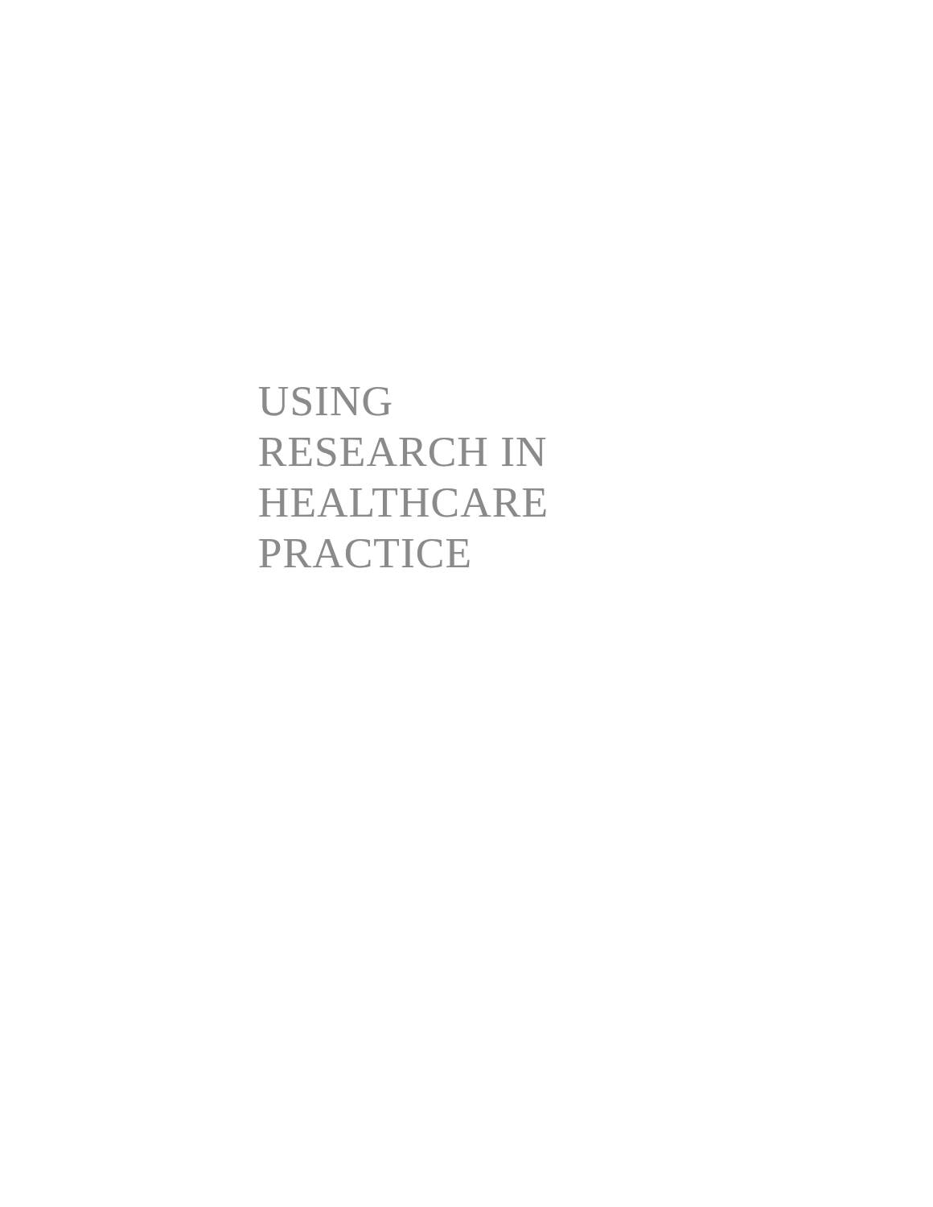Using Research in Healthcare Practice